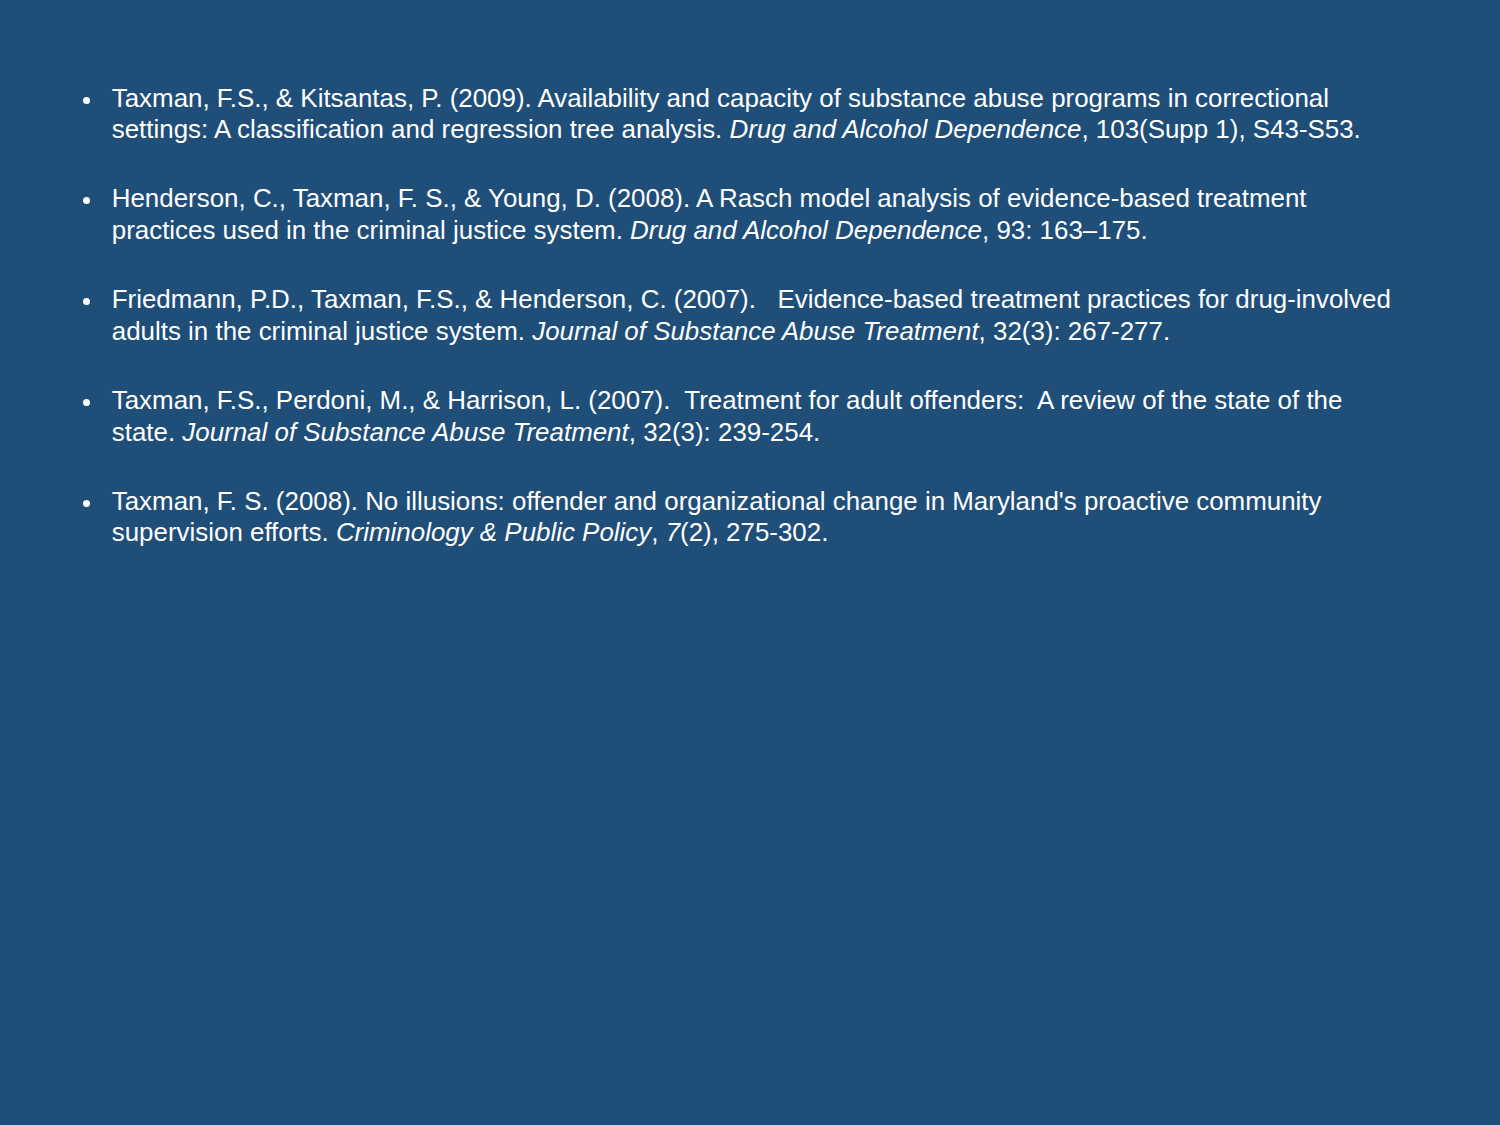Taxman, F.S., & Kitsantas, P. (2009). Availability and capacity of substance abuse programs in correctional settings: A classification and regression tree analysis. Drug and Alcohol Dependence, 103(Supp 1), S43-S53.
Henderson, C., Taxman, F. S., & Young, D. (2008). A Rasch model analysis of evidence-based treatment practices used in the criminal justice system. Drug and Alcohol Dependence, 93: 163–175.
Friedmann, P.D., Taxman, F.S., & Henderson, C. (2007). Evidence-based treatment practices for drug-involved adults in the criminal justice system. Journal of Substance Abuse Treatment, 32(3): 267-277.
Taxman, F.S., Perdoni, M., & Harrison, L. (2007). Treatment for adult offenders: A review of the state of the state. Journal of Substance Abuse Treatment, 32(3): 239-254.
Taxman, F. S. (2008). No illusions: offender and organizational change in Maryland's proactive community supervision efforts. Criminology & Public Policy, 7(2), 275-302.